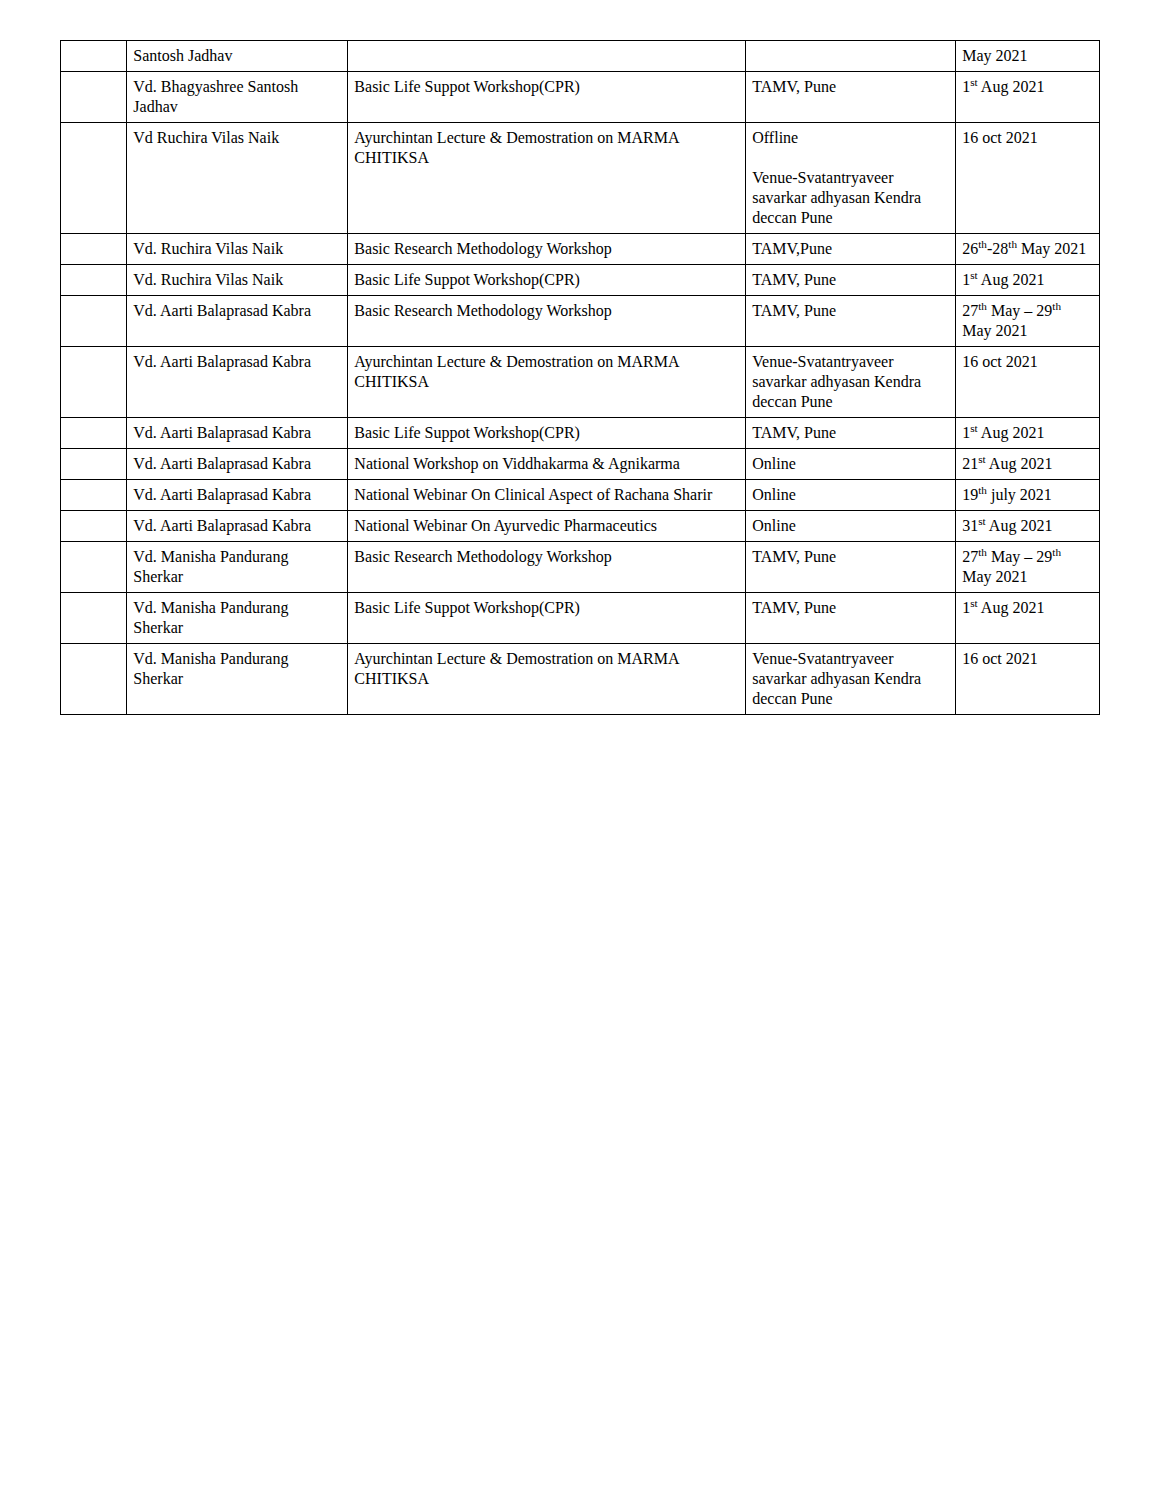| | Santosh Jadhav | | | May 2021 |
| | Vd. Bhagyashree Santosh Jadhav | Basic Life Suppot Workshop(CPR) | TAMV, Pune | 1 st Aug 2021 |
| | Vd Ruchira Vilas Naik | Ayurchintan Lecture & Demostration on MARMA CHITIKSA | Offline Venue-Svatantryaveer savarkar adhyasan Kendra deccan Pune | 16 oct 2021 |
| | Vd. Ruchira Vilas Naik | Basic Research Methodology Workshop | TAMV,Pune | 26 th -28 th May 2021 |
| | Vd. Ruchira Vilas Naik | Basic Life Suppot Workshop(CPR) | TAMV, Pune | 1 st Aug 2021 |
| | Vd. Aarti Balaprasad Kabra | Basic Research Methodology Workshop | TAMV, Pune | 27 th May – 29 th May 2021 |
| | Vd. Aarti Balaprasad Kabra | Ayurchintan Lecture & Demostration on MARMA CHITIKSA | Venue-Svatantryaveer savarkar adhyasan Kendra deccan Pune | 16 oct 2021 |
| | Vd. Aarti Balaprasad Kabra | Basic Life Suppot Workshop(CPR) | TAMV, Pune | 1 st Aug 2021 |
| | Vd. Aarti Balaprasad Kabra | National Workshop on Viddhakarma & Agnikarma | Online | 21 st Aug 2021 |
| | Vd. Aarti Balaprasad Kabra | National Webinar On Clinical Aspect of Rachana Sharir | Online | 19 th july 2021 |
| | Vd. Aarti Balaprasad Kabra | National Webinar On Ayurvedic Pharmaceutics | Online | 31 st Aug 2021 |
| | Vd. Manisha Pandurang Sherkar | Basic Research Methodology Workshop | TAMV, Pune | 27 th May – 29 th May 2021 |
| | Vd. Manisha Pandurang Sherkar | Basic Life Suppot Workshop(CPR) | TAMV, Pune | 1 st Aug 2021 |
| | Vd. Manisha Pandurang Sherkar | Ayurchintan Lecture & Demostration on MARMA CHITIKSA | Venue-Svatantryaveer savarkar adhyasan Kendra deccan Pune | 16 oct 2021 |